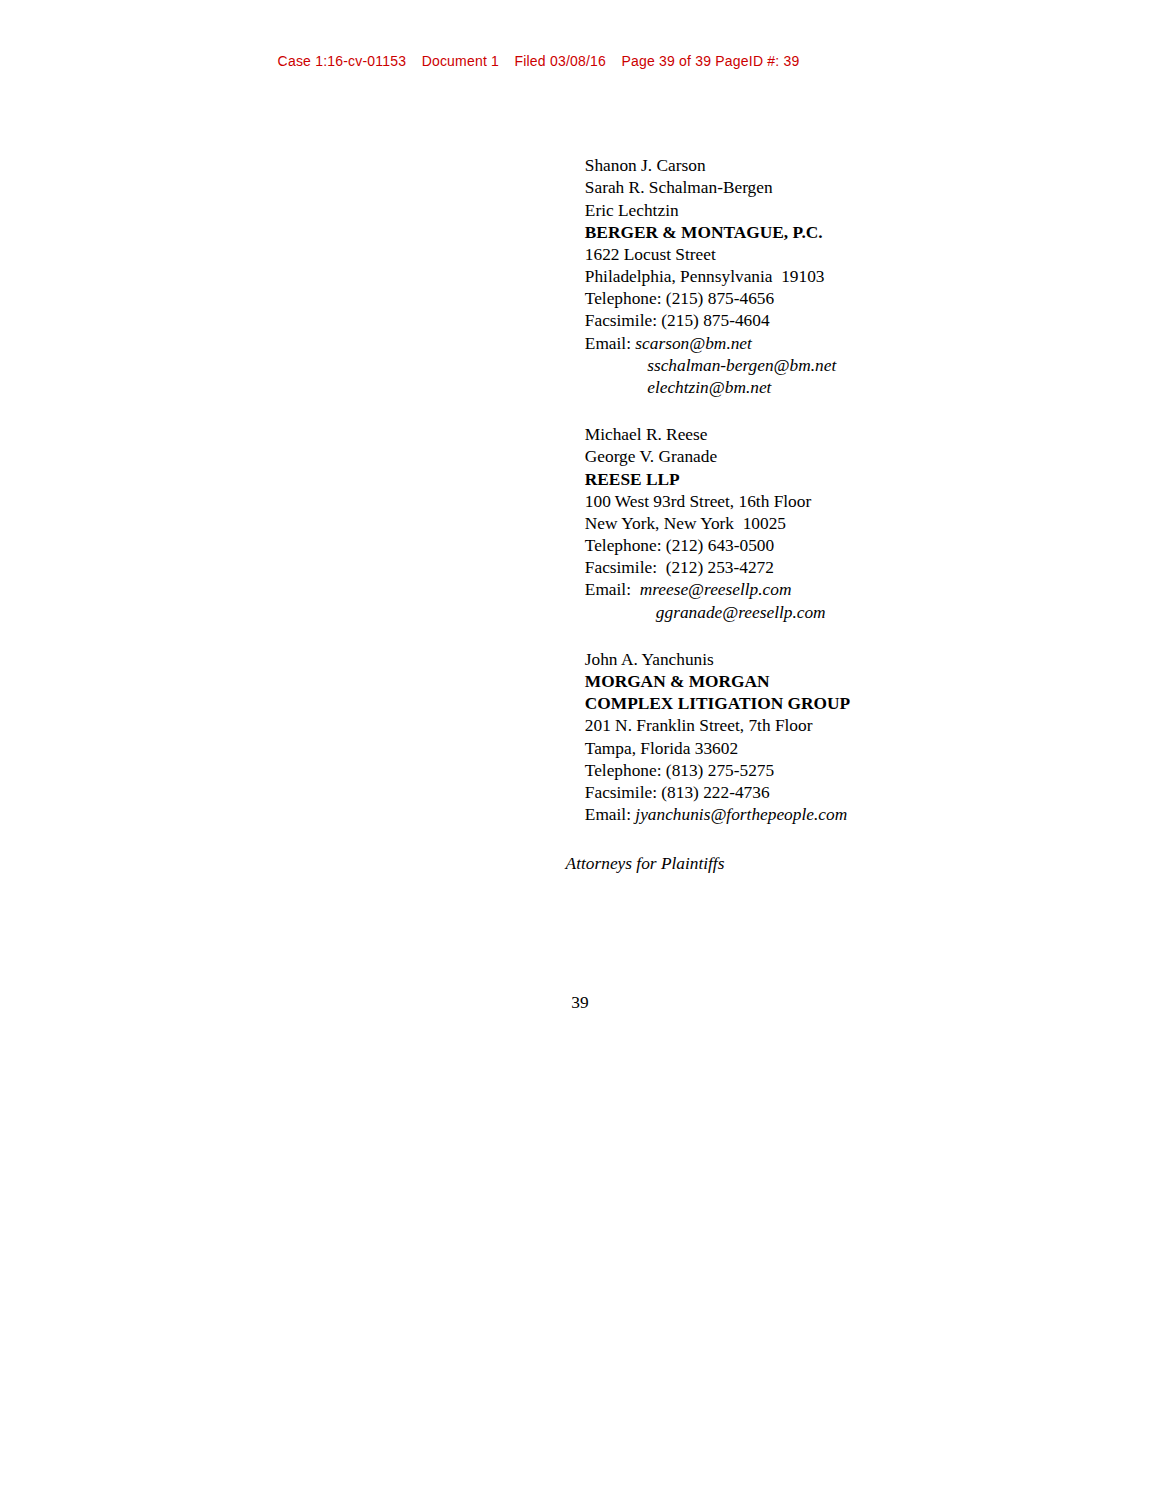Case 1:16-cv-01153 Document 1 Filed 03/08/16 Page 39 of 39 PageID #: 39
Shanon J. Carson
Sarah R. Schalman-Bergen
Eric Lechtzin
BERGER & MONTAGUE, P.C.
1622 Locust Street
Philadelphia, Pennsylvania 19103
Telephone: (215) 875-4656
Facsimile: (215) 875-4604
Email: scarson@bm.net sschalman-bergen@bm.net elechtzin@bm.net
Michael R. Reese
George V. Granade
REESE LLP
100 West 93rd Street, 16th Floor
New York, New York 10025
Telephone: (212) 643-0500
Facsimile: (212) 253-4272
Email: mreese@reesellp.com ggranade@reesellp.com
John A. Yanchunis
MORGAN & MORGAN
COMPLEX LITIGATION GROUP
201 N. Franklin Street, 7th Floor
Tampa, Florida 33602
Telephone: (813) 275-5275
Facsimile: (813) 222-4736
Email: jyanchunis@forthepeople.com
Attorneys for Plaintiffs
39